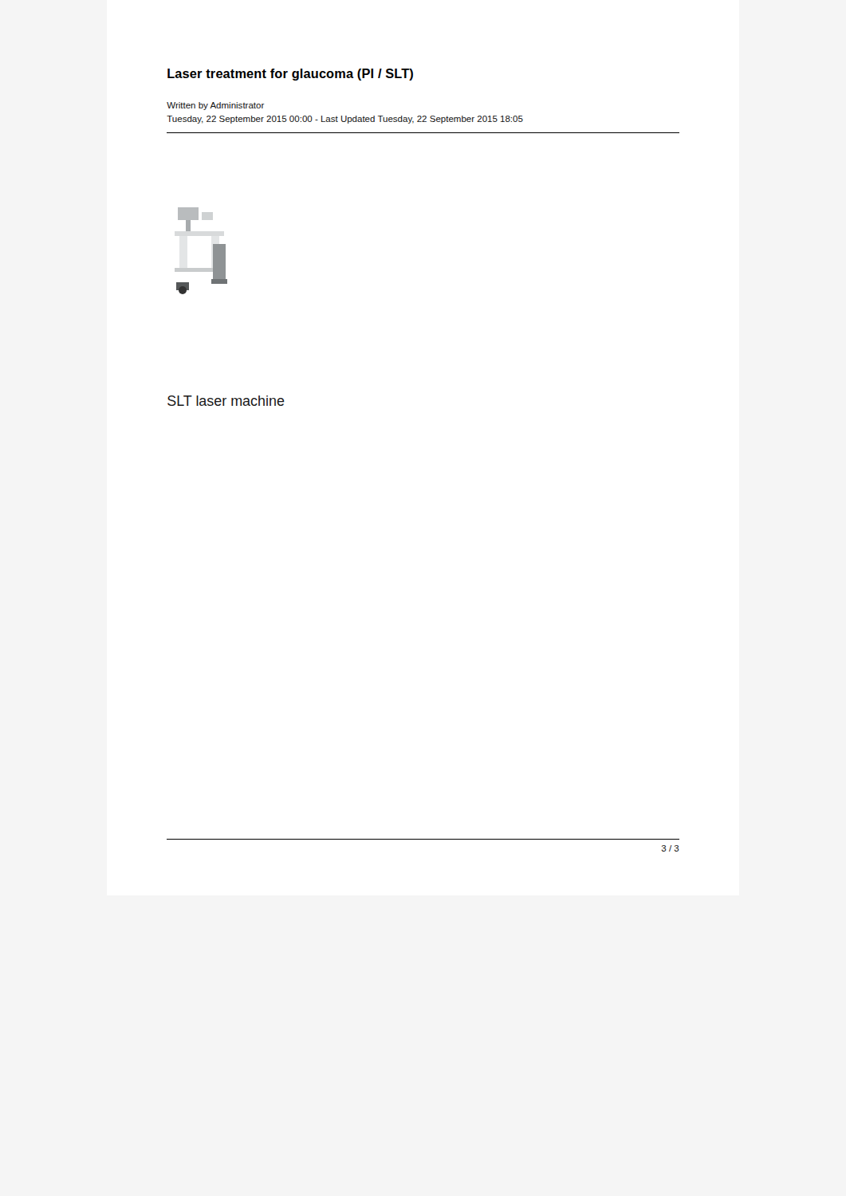Laser treatment for glaucoma (PI / SLT)
Written by Administrator
Tuesday, 22 September 2015 00:00 - Last Updated Tuesday, 22 September 2015 18:05
SLT laser machine
3 / 3